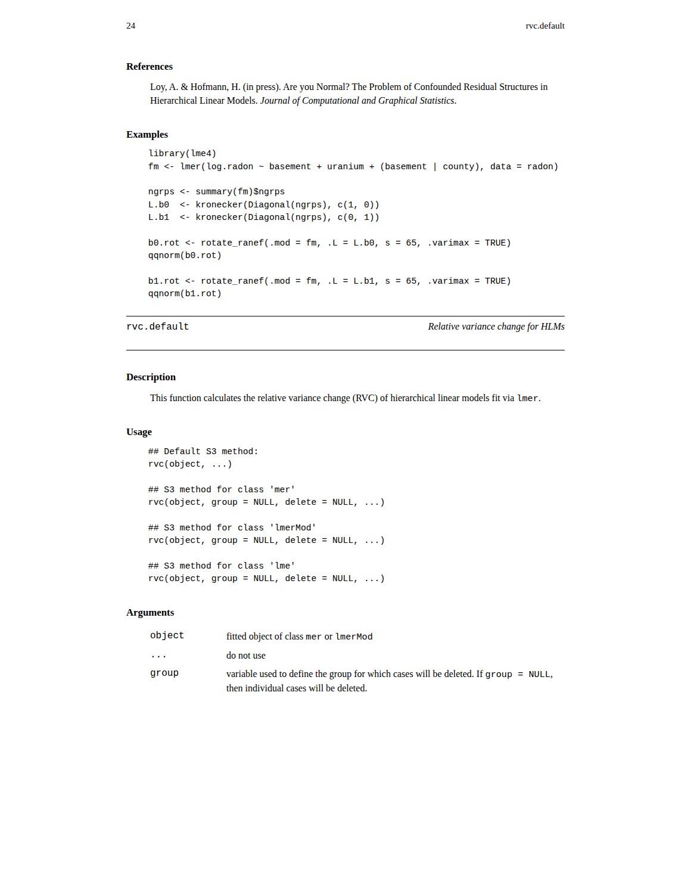24 rvc.default
References
Loy, A. & Hofmann, H. (in press). Are you Normal? The Problem of Confounded Residual Structures in Hierarchical Linear Models. Journal of Computational and Graphical Statistics.
Examples
library(lme4)
fm <- lmer(log.radon ~ basement + uranium + (basement | county), data = radon)

ngrps <- summary(fm)$ngrps
L.b0  <- kronecker(Diagonal(ngrps), c(1, 0))
L.b1  <- kronecker(Diagonal(ngrps), c(0, 1))

b0.rot <- rotate_ranef(.mod = fm, .L = L.b0, s = 65, .varimax = TRUE)
qqnorm(b0.rot)

b1.rot <- rotate_ranef(.mod = fm, .L = L.b1, s = 65, .varimax = TRUE)
qqnorm(b1.rot)
rvc.default Relative variance change for HLMs
Description
This function calculates the relative variance change (RVC) of hierarchical linear models fit via lmer.
Usage
## Default S3 method:
rvc(object, ...)

## S3 method for class 'mer'
rvc(object, group = NULL, delete = NULL, ...)

## S3 method for class 'lmerMod'
rvc(object, group = NULL, delete = NULL, ...)

## S3 method for class 'lme'
rvc(object, group = NULL, delete = NULL, ...)
Arguments
object
fitted object of class mer or lmerMod
...
do not use
group
variable used to define the group for which cases will be deleted. If group = NULL, then individual cases will be deleted.